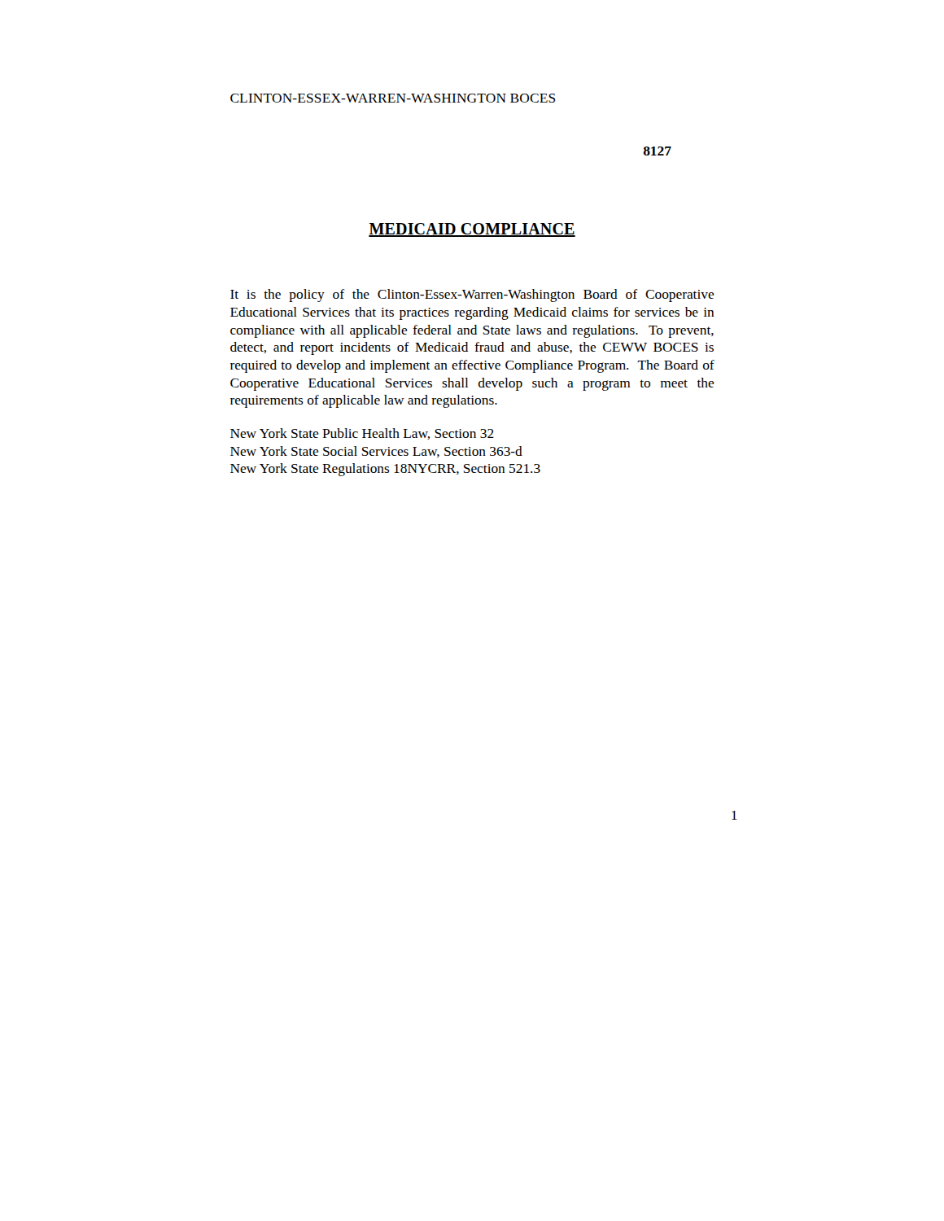CLINTON-ESSEX-WARREN-WASHINGTON BOCES
8127
MEDICAID COMPLIANCE
It is the policy of the Clinton-Essex-Warren-Washington Board of Cooperative Educational Services that its practices regarding Medicaid claims for services be in compliance with all applicable federal and State laws and regulations. To prevent, detect, and report incidents of Medicaid fraud and abuse, the CEWW BOCES is required to develop and implement an effective Compliance Program. The Board of Cooperative Educational Services shall develop such a program to meet the requirements of applicable law and regulations.
New York State Public Health Law, Section 32
New York State Social Services Law, Section 363-d
New York State Regulations 18NYCRR, Section 521.3
1